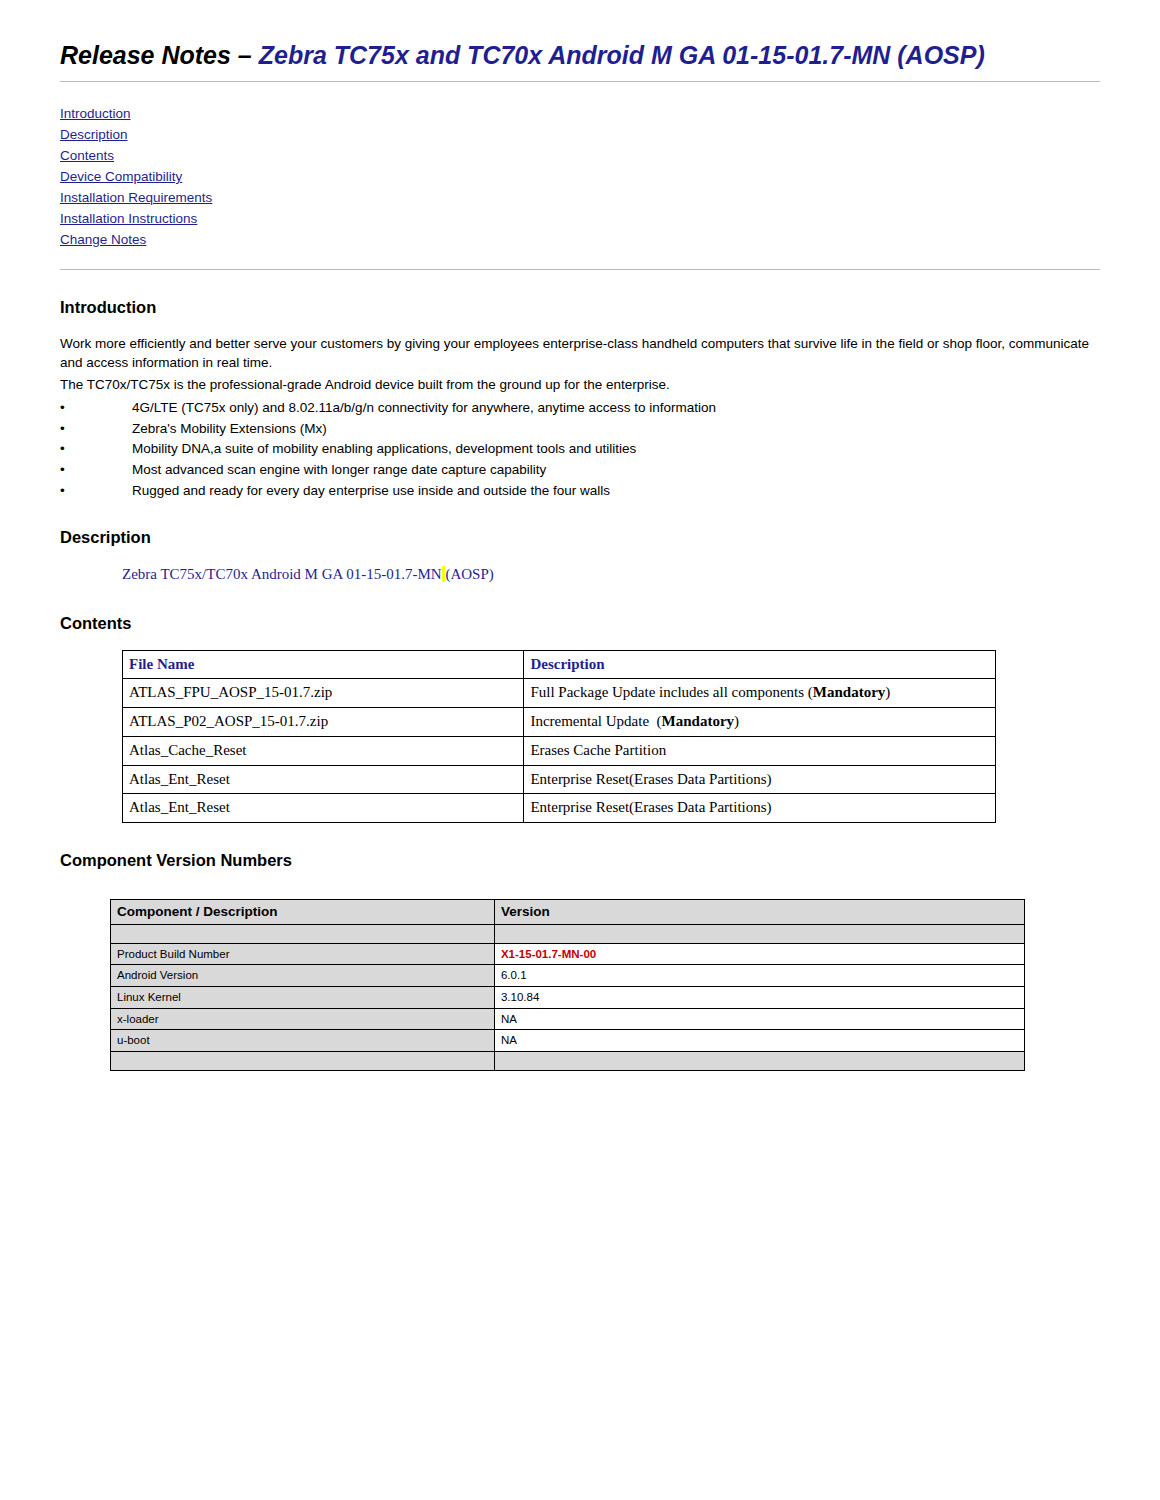Release Notes – Zebra TC75x and TC70x Android M GA 01-15-01.7-MN (AOSP)
Introduction Description Contents Device Compatibility Installation Requirements Installation Instructions Change Notes
Introduction
Work more efficiently and better serve your customers by giving your employees enterprise-class handheld computers that survive life in the field or shop floor, communicate and access information in real time.
The TC70x/TC75x is the professional-grade Android device built from the ground up for the enterprise.
•4G/LTE (TC75x only) and 8.02.11a/b/g/n connectivity for anywhere, anytime access to information
•Zebra's Mobility Extensions (Mx)
•Mobility DNA,a suite of mobility enabling applications, development tools and utilities
•Most advanced scan engine with longer range date capture capability
•Rugged and ready for every day enterprise use inside and outside the four walls
Description
Zebra TC75x/TC70x Android M GA 01-15-01.7-MN (AOSP)
Contents
| File Name | Description |
| ATLAS_FPU_AOSP_15-01.7.zip | Full Package Update includes all components ( Mandatory ) |
| ATLAS_P02_AOSP_15-01.7.zip | Incremental Update ( Mandatory ) |
| Atlas_Cache_Reset | Erases Cache Partition |
| Atlas_Ent_Reset | Enterprise Reset(Erases Data Partitions) |
| Atlas_Ent_Reset | Enterprise Reset(Erases Data Partitions) |
Component Version Numbers
| Component / Description | Version |
| Product Build Number | X1-15-01.7-MN-00 |
| Android Version | 6.0.1 |
| Linux Kernel | 3.10.84 |
| x-loader | NA |
| u-boot | NA |